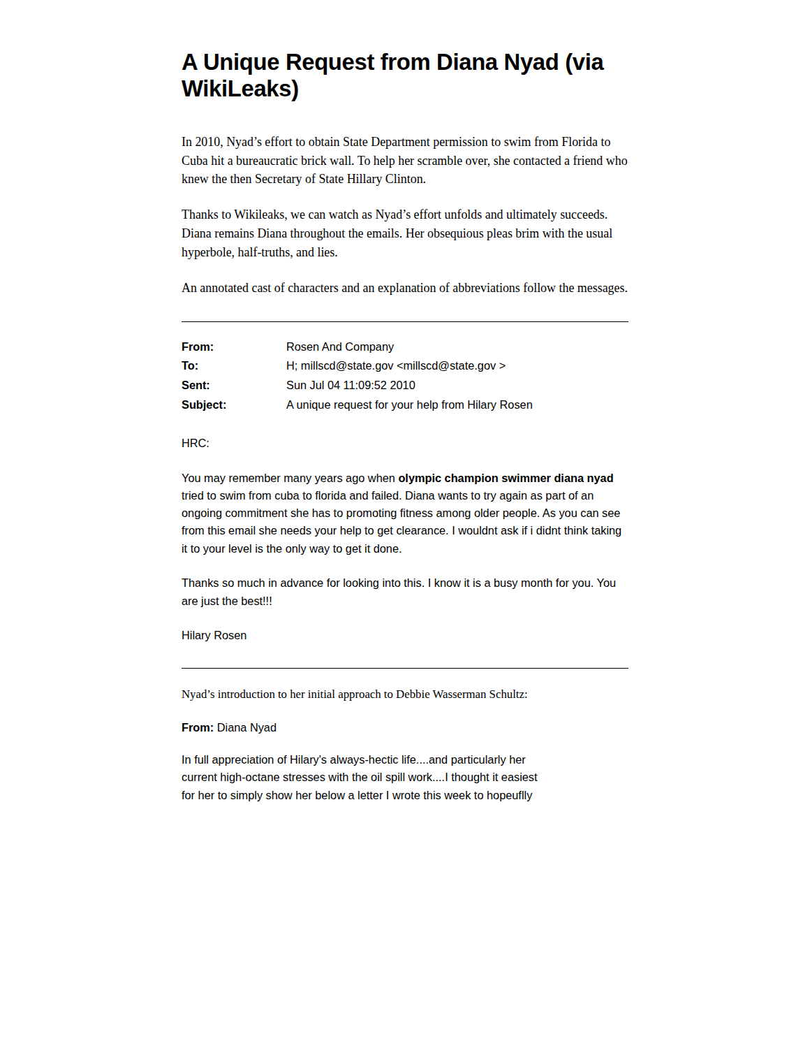A Unique Request from Diana Nyad (via WikiLeaks)
In 2010, Nyad’s effort to obtain State Department permission to swim from Florida to Cuba hit a bureaucratic brick wall. To help her scramble over, she contacted a friend who knew the then Secretary of State Hillary Clinton.
Thanks to Wikileaks, we can watch as Nyad’s effort unfolds and ultimately succeeds. Diana remains Diana throughout the emails. Her obsequious pleas brim with the usual hyperbole, half-truths, and lies.
An annotated cast of characters and an explanation of abbreviations follow the messages.
| From: | Rosen And Company |
| To: | H; millscd@state.gov <millscd@state.gov > |
| Sent: | Sun Jul 04 11:09:52 2010 |
| Subject: | A unique request for your help from Hilary Rosen |
HRC:
You may remember many years ago when olympic champion swimmer diana nyad tried to swim from cuba to florida and failed. Diana wants to try again as part of an ongoing commitment she has to promoting fitness among older people. As you can see from this email she needs your help to get clearance. I wouldnt ask if i didnt think taking it to your level is the only way to get it done.
Thanks so much in advance for looking into this. I know it is a busy month for you. You are just the best!!!
Hilary Rosen
Nyad’s introduction to her initial approach to Debbie Wasserman Schultz:
From: Diana Nyad
In full appreciation of Hilary's always-hectic life....and particularly her
current high-octane stresses with the oil spill work....I thought it easiest
for her to simply show her below a letter I wrote this week to hopeuflly